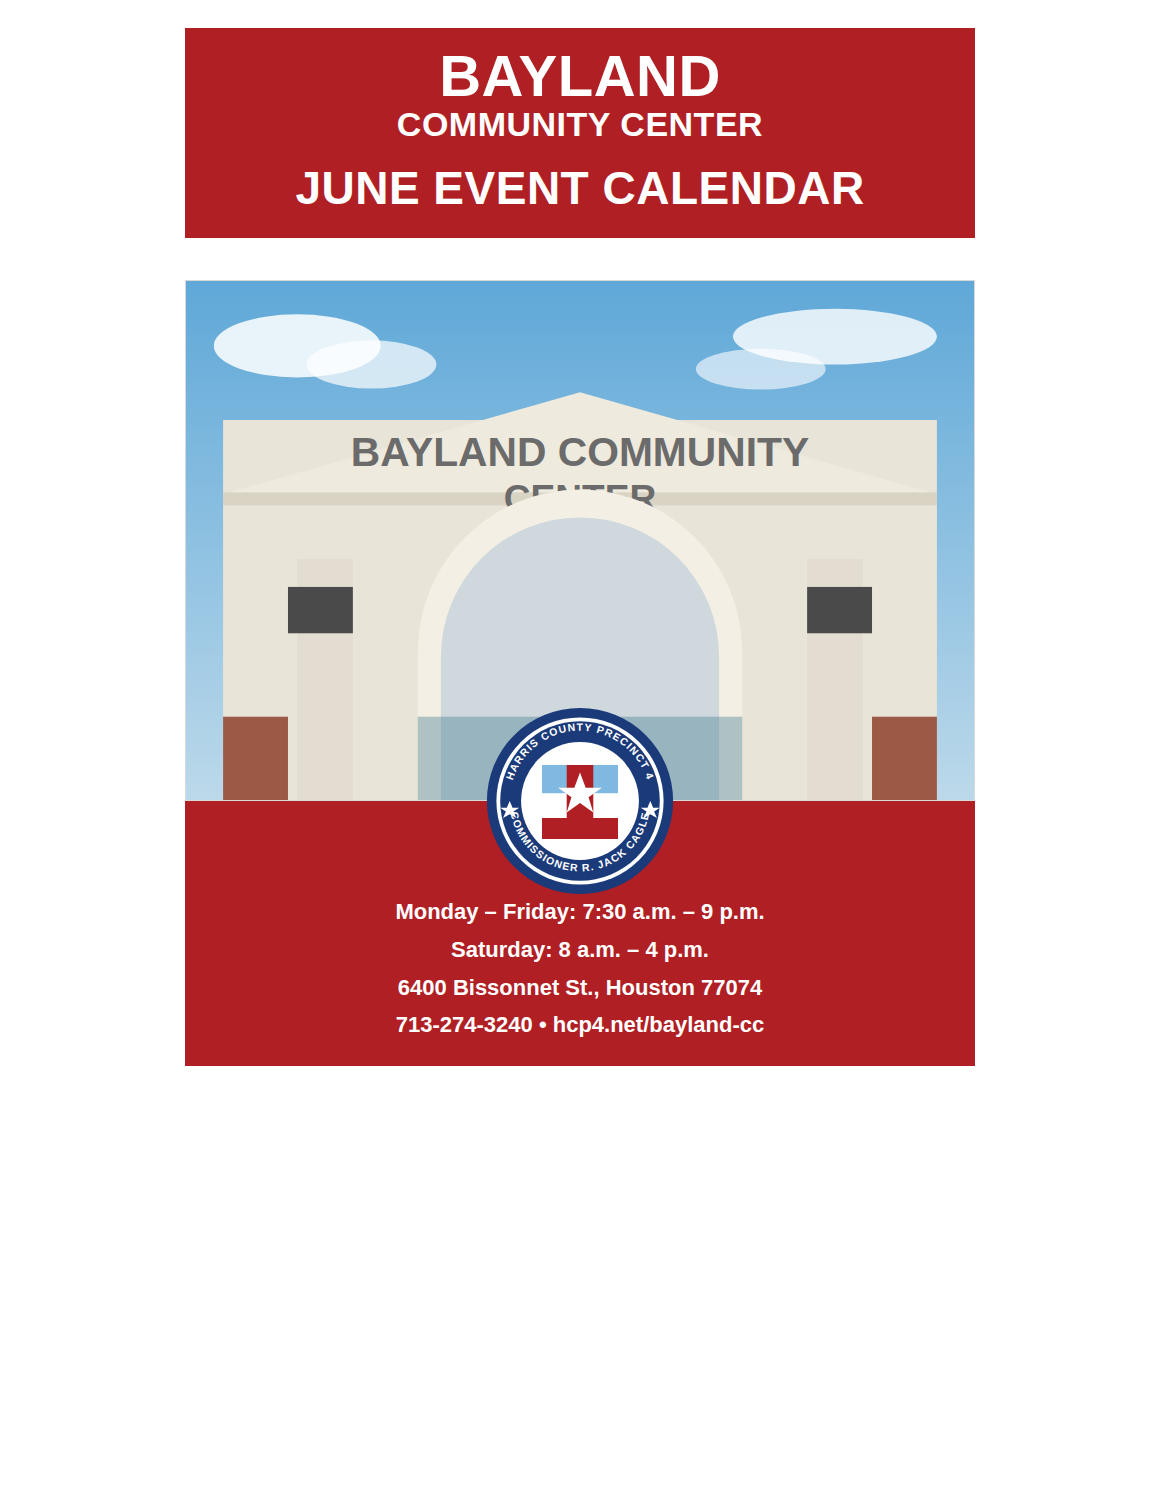BAYLANDCOMMUNITY CENTER
JUNE EVENT CALENDAR
BAYLAND COMMUNITY CENTER
HARRIS COUNTY PRECINCT 4 COMMISSIONER R. JACK CAGLE
Monday – Friday: 7:30 a.m. – 9 p.m.
Saturday: 8 a.m. – 4 p.m.
6400 Bissonnet St., Houston 77074
713-274-3240 • hcp4.net/bayland-cc